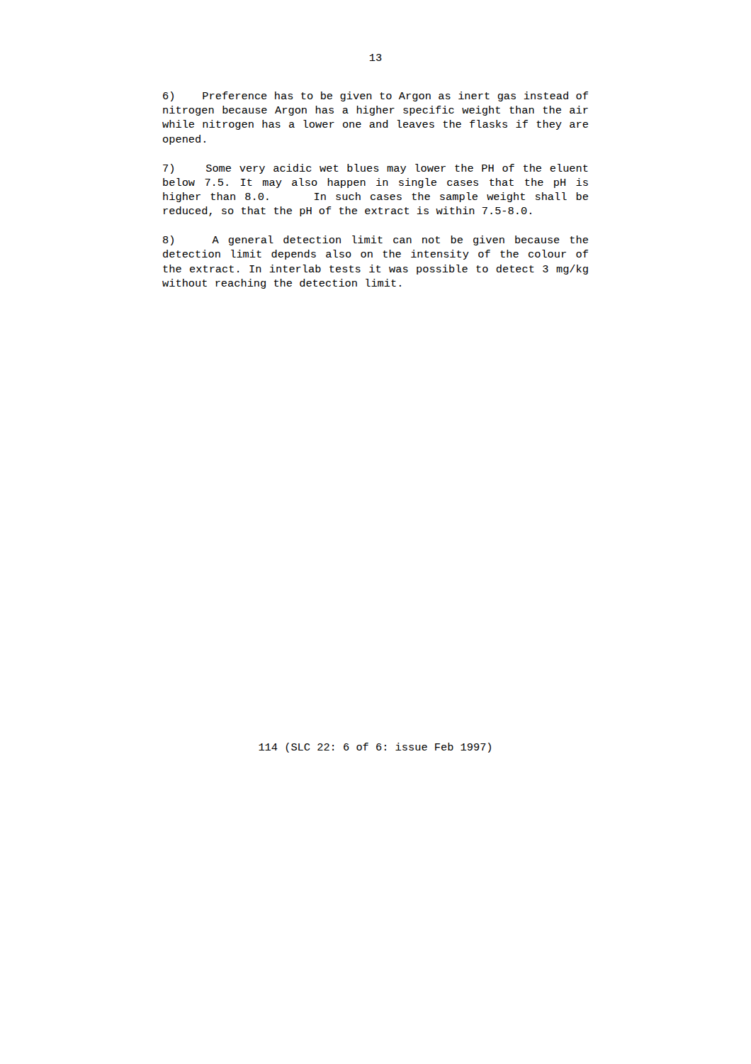13
6) Preference has to be given to Argon as inert gas instead of nitrogen because Argon has a higher specific weight than the air while nitrogen has a lower one and leaves the flasks if they are opened.
7) Some very acidic wet blues may lower the PH of the eluent below 7.5. It may also happen in single cases that the pH is higher than 8.0. In such cases the sample weight shall be reduced, so that the pH of the extract is within 7.5-8.0.
8) A general detection limit can not be given because the detection limit depends also on the intensity of the colour of the extract. In interlab tests it was possible to detect 3 mg/kg without reaching the detection limit.
114 (SLC 22: 6 of 6: issue Feb 1997)